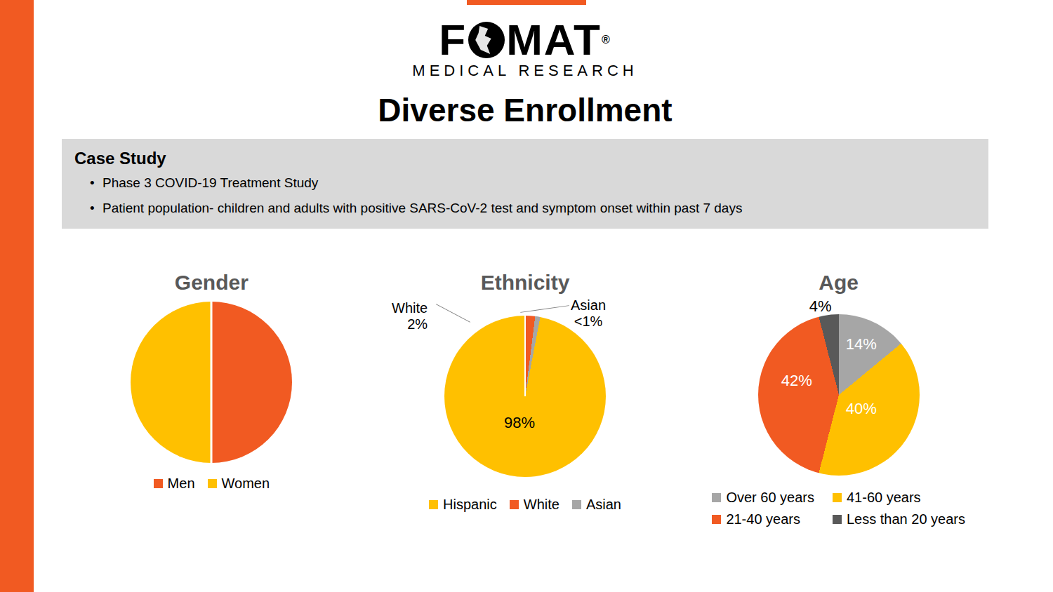F MAT®
MEDICAL RESEARCH
Diverse Enrollment
Case Study
Phase 3 COVID-19 Treatment Study
Patient population- children and adults with positive SARS-CoV-2 test and symptom onset within past 7 days
Gender
Men Women
Ethnicity
White
2%
Asian
<1%
98%
Hispanic White Asian
Age
4%
14%
40%
42%
Over 60 years 41-60 years 21-40 years Less than 20 years